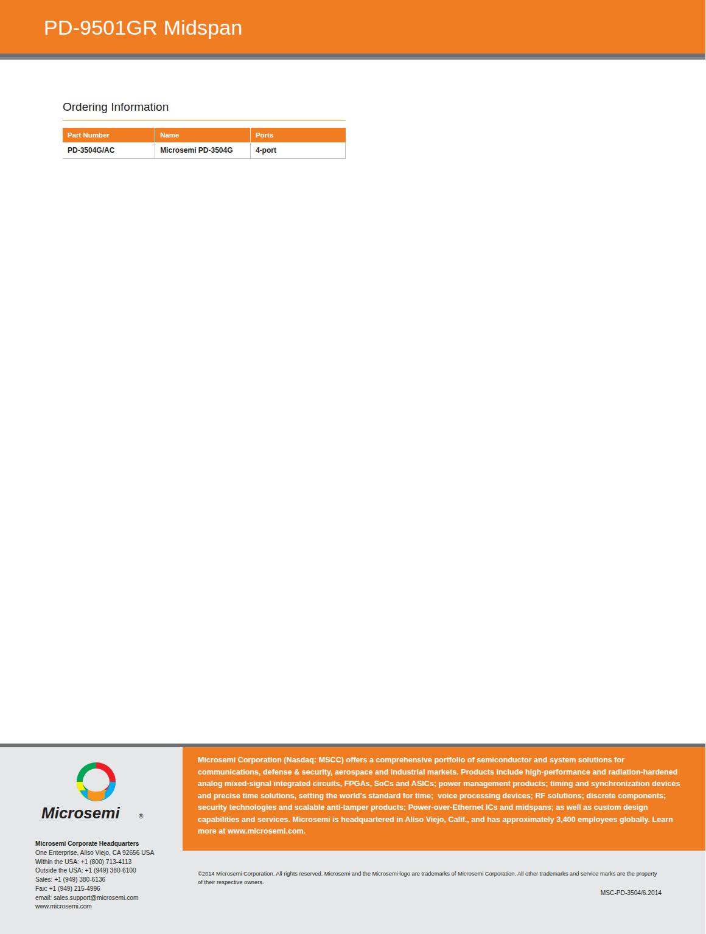PD-9501GR Midspan
Ordering Information
| Part Number | Name | Ports |
| --- | --- | --- |
| PD-3504G/AC | Microsemi PD-3504G | 4-port |
Microsemi Corporation (Nasdaq: MSCC) offers a comprehensive portfolio of semiconductor and system solutions for communications, defense & security, aerospace and industrial markets. Products include high-performance and radiation-hardened analog mixed-signal integrated circuits, FPGAs, SoCs and ASICs; power management products; timing and synchronization devices and precise time solutions, setting the world’s standard for time; voice processing devices; RF solutions; discrete components; security technologies and scalable anti-tamper products; Power-over-Ethernet ICs and midspans; as well as custom design capabilities and services. Microsemi is headquartered in Aliso Viejo, Calif., and has approximately 3,400 employees globally. Learn more at www.microsemi.com.
Microsemi Corporate Headquarters
One Enterprise, Aliso Viejo, CA 92656 USA
Within the USA: +1 (800) 713-4113
Outside the USA: +1 (949) 380-6100
Sales: +1 (949) 380-6136
Fax: +1 (949) 215-4996
email: sales.support@microsemi.com
www.microsemi.com
©2014 Microsemi Corporation. All rights reserved. Microsemi and the Microsemi logo are trademarks of Microsemi Corporation. All other trademarks and service marks are the property of their respective owners.
MSC-PD-3504/6.2014